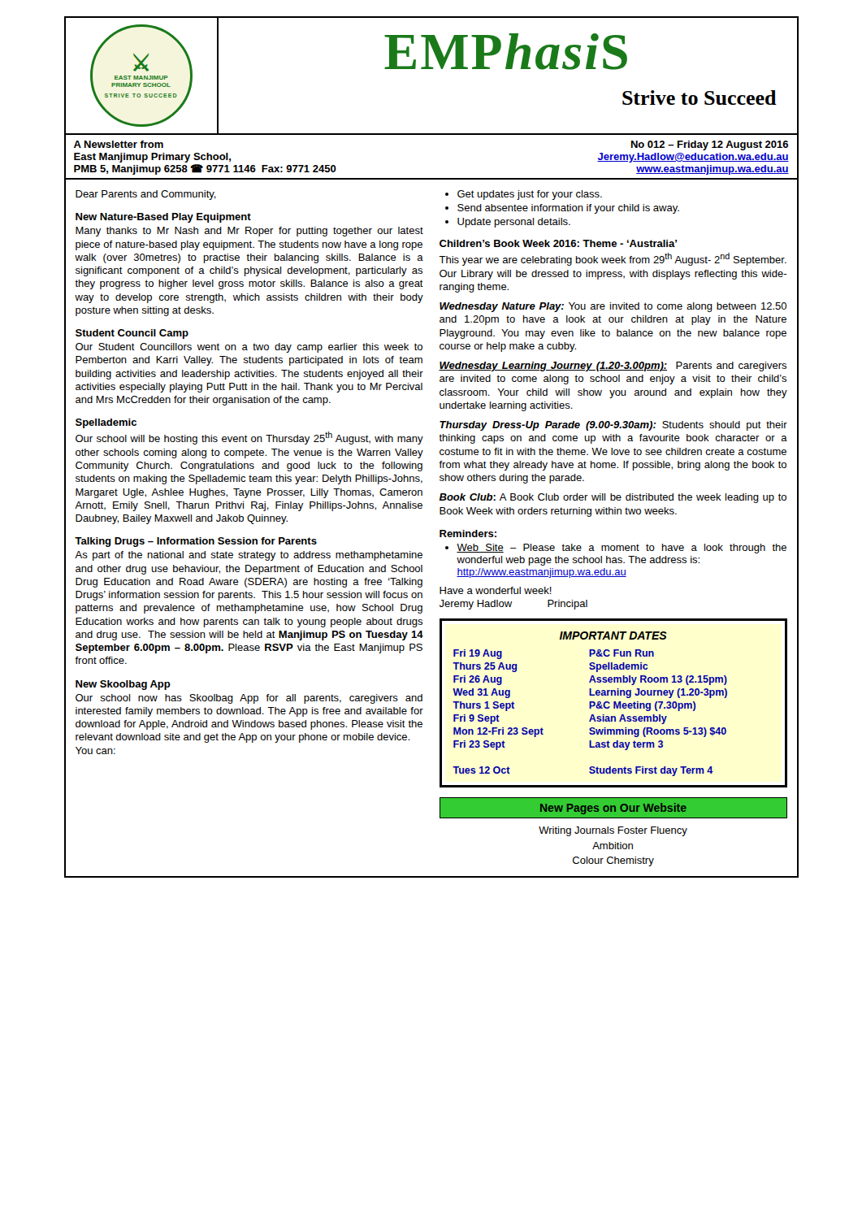⚔
EAST MANJIMUP
PRIMARY SCHOOL
STRIVE TO SUCCEED
EMPhasi S
Strive to Succeed
A Newsletter from
East Manjimup Primary School,
PMB 5, Manjimup 6258 ☎ 9771 1146 Fax: 9771 2450
No 012 – Friday 12 August 2016
Jeremy.Hadlow@education.wa.edu.au
www.eastmanjimup.wa.edu.au
Dear Parents and Community,
New Nature-Based Play Equipment
Many thanks to Mr Nash and Mr Roper for putting together our latest piece of nature-based play equipment. The students now have a long rope walk (over 30metres) to practise their balancing skills. Balance is a significant component of a child’s physical development, particularly as they progress to higher level gross motor skills. Balance is also a great way to develop core strength, which assists children with their body posture when sitting at desks.
Student Council Camp
Our Student Councillors went on a two day camp earlier this week to Pemberton and Karri Valley. The students participated in lots of team building activities and leadership activities. The students enjoyed all their activities especially playing Putt Putt in the hail. Thank you to Mr Percival and Mrs McCredden for their organisation of the camp.
Spellademic
Our school will be hosting this event on Thursday 25th August, with many other schools coming along to compete. The venue is the Warren Valley Community Church. Congratulations and good luck to the following students on making the Spellademic team this year: Delyth Phillips-Johns, Margaret Ugle, Ashlee Hughes, Tayne Prosser, Lilly Thomas, Cameron Arnott, Emily Snell, Tharun Prithvi Raj, Finlay Phillips-Johns, Annalise Daubney, Bailey Maxwell and Jakob Quinney.
Talking Drugs – Information Session for Parents
As part of the national and state strategy to address methamphetamine and other drug use behaviour, the Department of Education and School Drug Education and Road Aware (SDERA) are hosting a free ‘Talking Drugs’ information session for parents. This 1.5 hour session will focus on patterns and prevalence of methamphetamine use, how School Drug Education works and how parents can talk to young people about drugs and drug use. The session will be held at Manjimup PS on Tuesday 14 September 6.00pm – 8.00pm. Please RSVP via the East Manjimup PS front office.
New Skoolbag App
Our school now has Skoolbag App for all parents, caregivers and interested family members to download. The App is free and available for download for Apple, Android and Windows based phones. Please visit the relevant download site and get the App on your phone or mobile device.
You can:
Get updates just for your class.
Send absentee information if your child is away.
Update personal details.
Children’s Book Week 2016: Theme - ‘Australia’
This year we are celebrating book week from 29th August- 2nd September. Our Library will be dressed to impress, with displays reflecting this wide-ranging theme.
Wednesday Nature Play: You are invited to come along between 12.50 and 1.20pm to have a look at our children at play in the Nature Playground. You may even like to balance on the new balance rope course or help make a cubby.
Wednesday Learning Journey (1.20-3.00pm): Parents and caregivers are invited to come along to school and enjoy a visit to their child’s classroom. Your child will show you around and explain how they undertake learning activities.
Thursday Dress-Up Parade (9.00-9.30am): Students should put their thinking caps on and come up with a favourite book character or a costume to fit in with the theme. We love to see children create a costume from what they already have at home. If possible, bring along the book to show others during the parade.
Book Club: A Book Club order will be distributed the week leading up to Book Week with orders returning within two weeks.
Reminders:
Web Site – Please take a moment to have a look through the wonderful web page the school has. The address is:
http://www.eastmanjimup.wa.edu.au
Have a wonderful week!
Jeremy Hadlow Principal
IMPORTANT DATES
| Fri 19 Aug | P&C Fun Run |
| Thurs 25 Aug | Spellademic |
| Fri 26 Aug | Assembly Room 13 (2.15pm) |
| Wed 31 Aug | Learning Journey (1.20-3pm) |
| Thurs 1 Sept | P&C Meeting (7.30pm) |
| Fri 9 Sept | Asian Assembly |
| Mon 12-Fri 23 Sept | Swimming (Rooms 5-13) $40 |
| Fri 23 Sept | Last day term 3 |
| Tues 12 Oct | Students First day Term 4 |
New Pages on Our Website
Writing Journals Foster Fluency
Ambition
Colour Chemistry